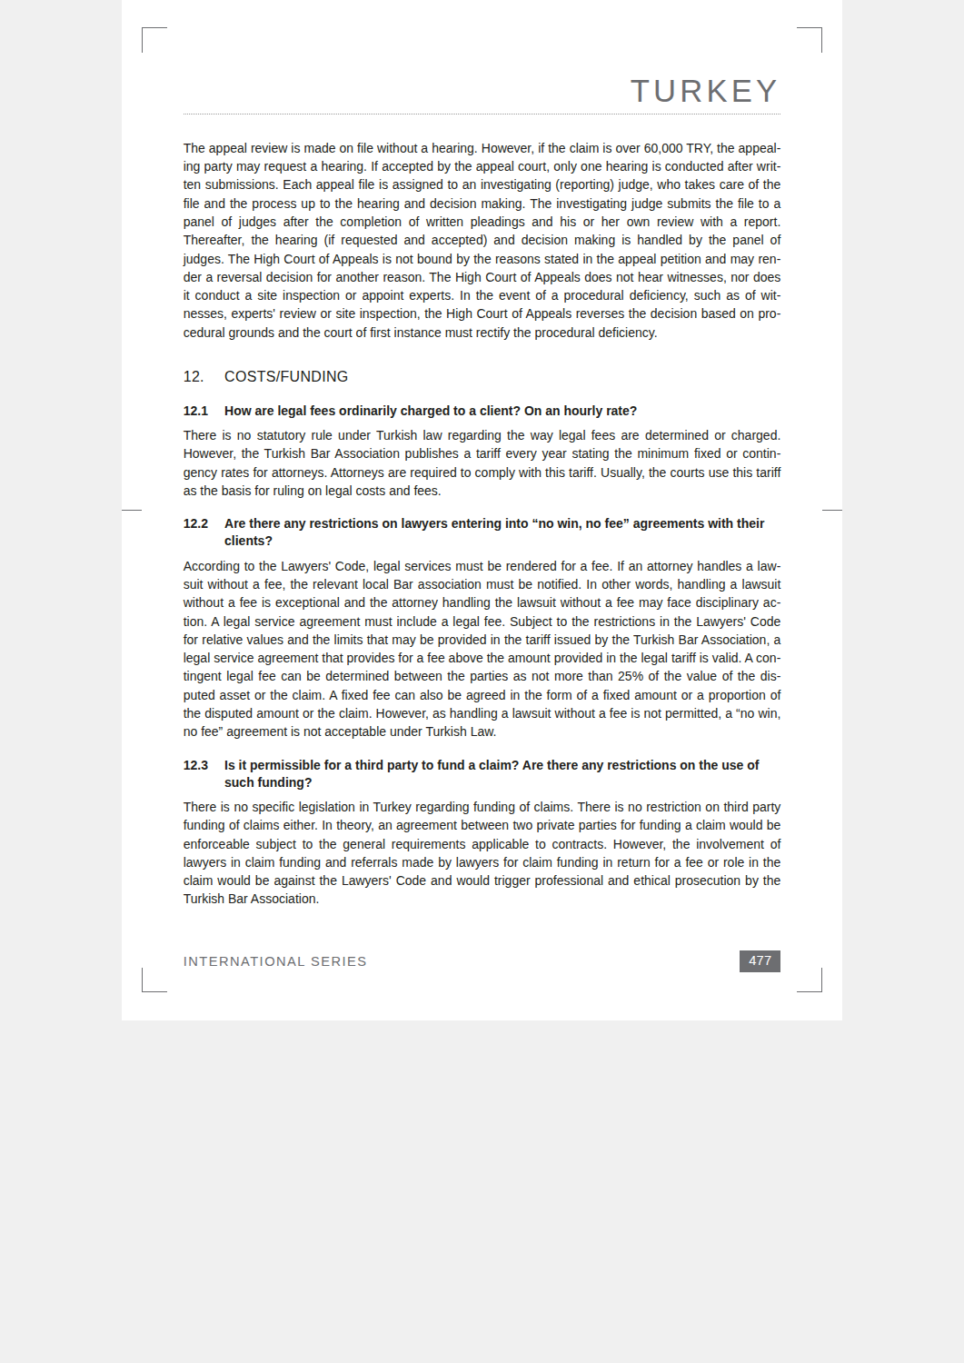TURKEY
The appeal review is made on file without a hearing. However, if the claim is over 60,000 TRY, the appealing party may request a hearing. If accepted by the appeal court, only one hearing is conducted after written submissions. Each appeal file is assigned to an investigating (reporting) judge, who takes care of the file and the process up to the hearing and decision making. The investigating judge submits the file to a panel of judges after the completion of written pleadings and his or her own review with a report. Thereafter, the hearing (if requested and accepted) and decision making is handled by the panel of judges. The High Court of Appeals is not bound by the reasons stated in the appeal petition and may render a reversal decision for another reason. The High Court of Appeals does not hear witnesses, nor does it conduct a site inspection or appoint experts. In the event of a procedural deficiency, such as of witnesses, experts' review or site inspection, the High Court of Appeals reverses the decision based on procedural grounds and the court of first instance must rectify the procedural deficiency.
12. COSTS/FUNDING
12.1 How are legal fees ordinarily charged to a client? On an hourly rate?
There is no statutory rule under Turkish law regarding the way legal fees are determined or charged. However, the Turkish Bar Association publishes a tariff every year stating the minimum fixed or contingency rates for attorneys. Attorneys are required to comply with this tariff. Usually, the courts use this tariff as the basis for ruling on legal costs and fees.
12.2 Are there any restrictions on lawyers entering into “no win, no fee” agreements with their clients?
According to the Lawyers' Code, legal services must be rendered for a fee. If an attorney handles a lawsuit without a fee, the relevant local Bar association must be notified. In other words, handling a lawsuit without a fee is exceptional and the attorney handling the lawsuit without a fee may face disciplinary action. A legal service agreement must include a legal fee. Subject to the restrictions in the Lawyers' Code for relative values and the limits that may be provided in the tariff issued by the Turkish Bar Association, a legal service agreement that provides for a fee above the amount provided in the legal tariff is valid. A contingent legal fee can be determined between the parties as not more than 25% of the value of the disputed asset or the claim. A fixed fee can also be agreed in the form of a fixed amount or a proportion of the disputed amount or the claim. However, as handling a lawsuit without a fee is not permitted, a “no win, no fee” agreement is not acceptable under Turkish Law.
12.3 Is it permissible for a third party to fund a claim? Are there any restrictions on the use of such funding?
There is no specific legislation in Turkey regarding funding of claims. There is no restriction on third party funding of claims either. In theory, an agreement between two private parties for funding a claim would be enforceable subject to the general requirements applicable to contracts. However, the involvement of lawyers in claim funding and referrals made by lawyers for claim funding in return for a fee or role in the claim would be against the Lawyers' Code and would trigger professional and ethical prosecution by the Turkish Bar Association.
INTERNATIONAL SERIES 477